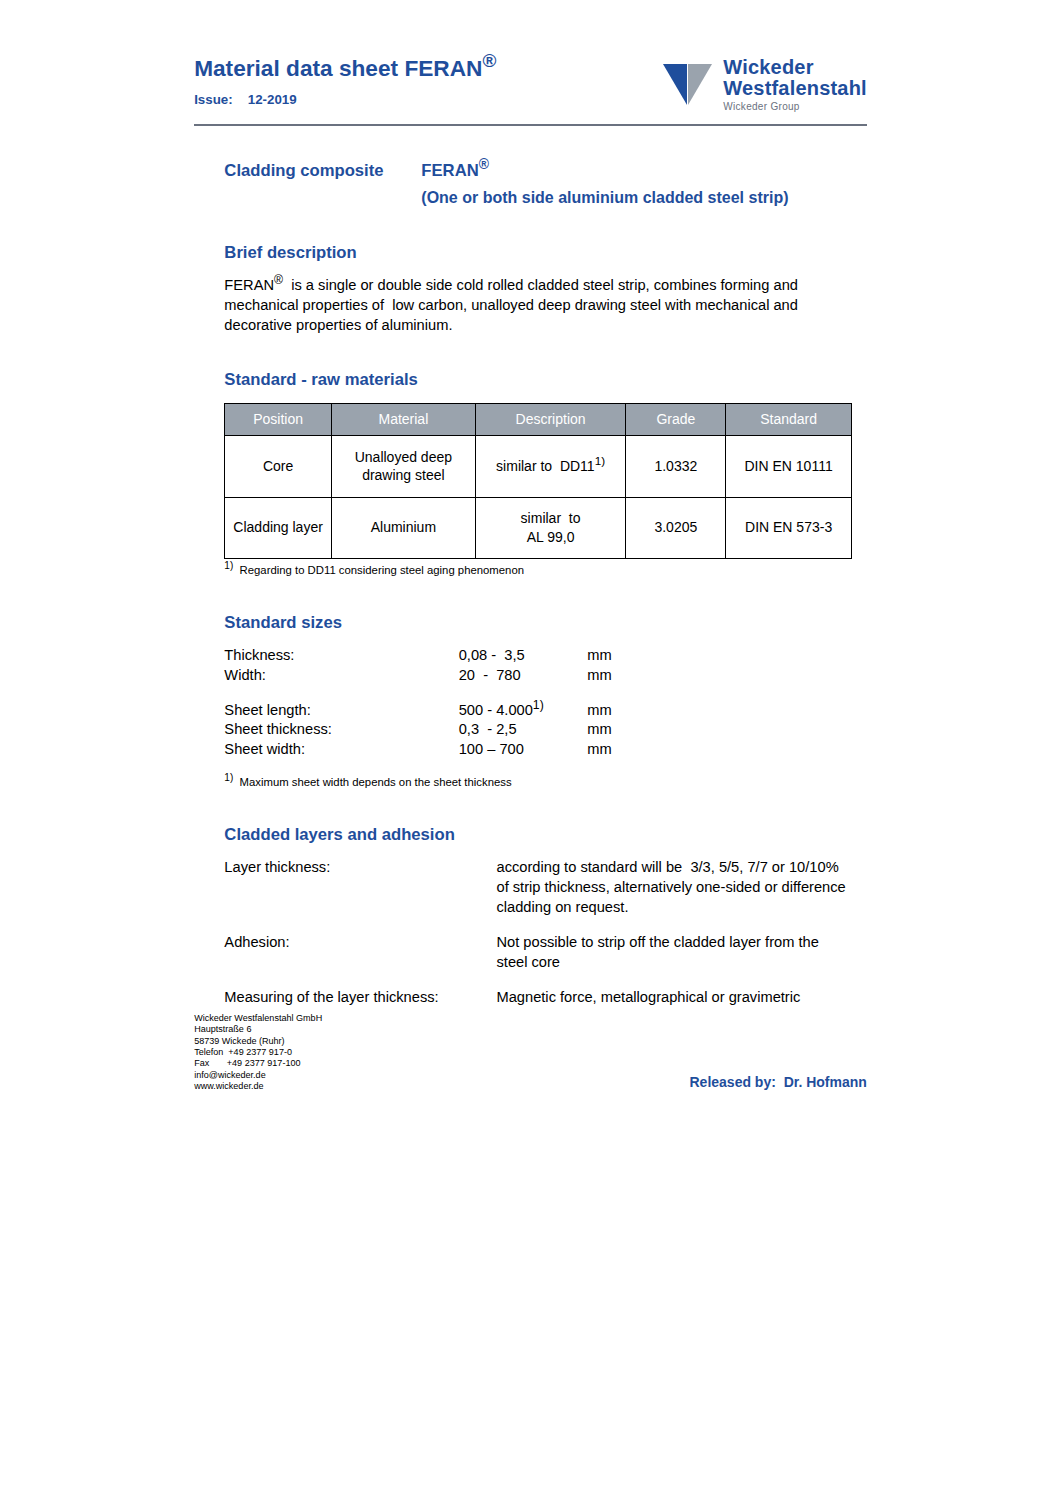Material data sheet FERAN®
Issue:12-2019
Wickeder
Westfalenstahl
Wickeder Group
Cladding composite
FERAN® (One or both side aluminium cladded steel strip)
Brief description
FERAN® is a single or double side cold rolled cladded steel strip, combines forming and mechanical properties of low carbon, unalloyed deep drawing steel with mechanical and decorative properties of aluminium.
Standard - raw materials
| Position | Material | Description | Grade | Standard |
| --- | --- | --- | --- | --- |
| Core | Unalloyed deep drawing steel | similar to DD11 1) | 1.0332 | DIN EN 10111 |
| Cladding layer | Aluminium | similar to AL 99,0 | 3.0205 | DIN EN 573-3 |
1) Regarding to DD11 considering steel aging phenomenon
Standard sizes
Thickness:
0,08 - 3,5
mm
Width:
20 - 780
mm
Sheet length:
500 - 4.0001)
mm
Sheet thickness:
0,3 - 2,5
mm
Sheet width:
100 – 700
mm
1) Maximum sheet width depends on the sheet thickness
Cladded layers and adhesion
Layer thickness:
according to standard will be 3/3, 5/5, 7/7 or 10/10% of strip thickness, alternatively one-sided or difference cladding on request.
Adhesion:
Not possible to strip off the cladded layer from the steel core
Measuring of the layer thickness:
Magnetic force, metallographical or gravimetric
Wickeder Westfalenstahl GmbH
Hauptstraße 6
58739 Wickede (Ruhr)
Telefon +49 2377 917-0
Fax +49 2377 917-100
info@wickeder.de
www.wickeder.de
Released by: Dr. Hofmann